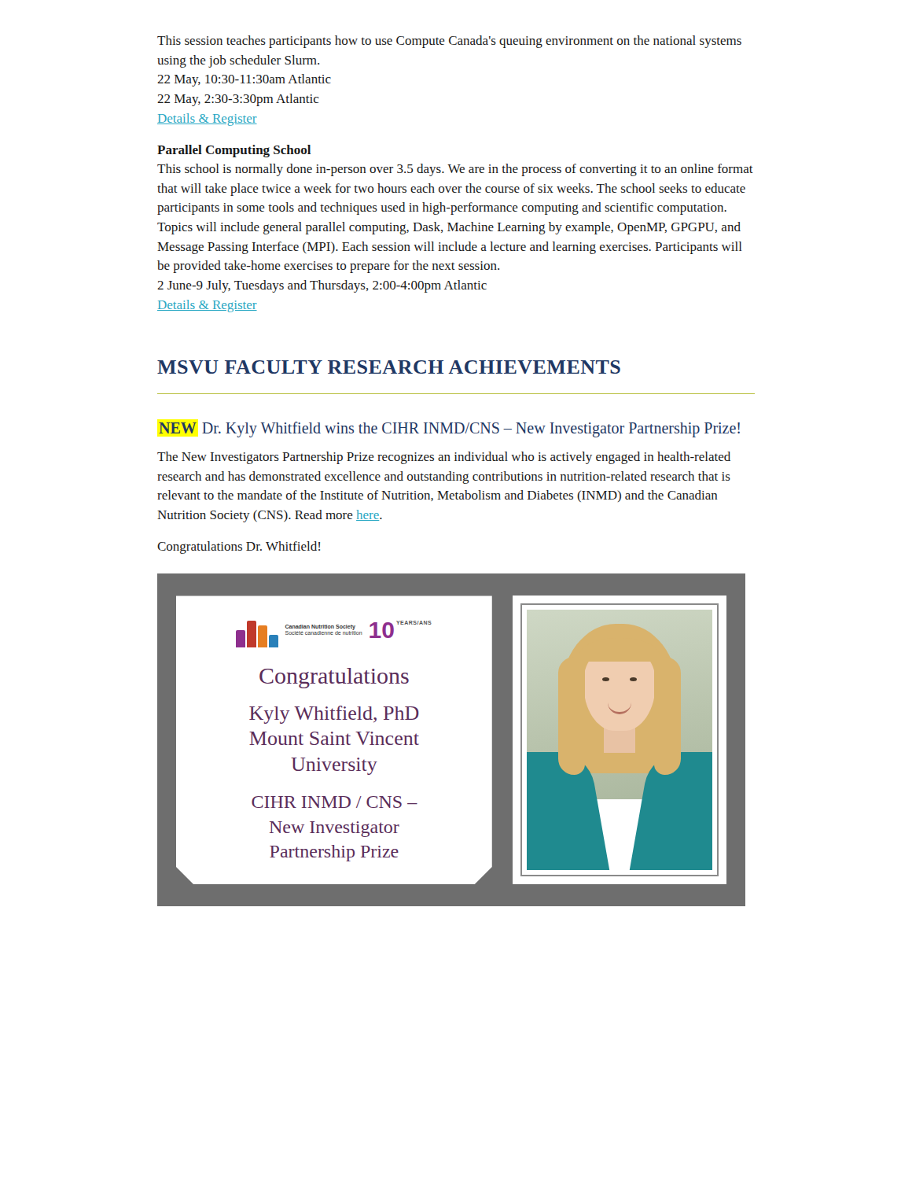This session teaches participants how to use Compute Canada's queuing environment on the national systems using the job scheduler Slurm.
22 May, 10:30-11:30am Atlantic
22 May, 2:30-3:30pm Atlantic
Details & Register
Parallel Computing School
This school is normally done in-person over 3.5 days. We are in the process of converting it to an online format that will take place twice a week for two hours each over the course of six weeks. The school seeks to educate participants in some tools and techniques used in high-performance computing and scientific computation. Topics will include general parallel computing, Dask, Machine Learning by example, OpenMP, GPGPU, and Message Passing Interface (MPI). Each session will include a lecture and learning exercises. Participants will be provided take-home exercises to prepare for the next session.
2 June-9 July, Tuesdays and Thursdays, 2:00-4:00pm Atlantic
Details & Register
MSVU FACULTY RESEARCH ACHIEVEMENTS
NEW Dr. Kyly Whitfield wins the CIHR INMD/CNS – New Investigator Partnership Prize!
The New Investigators Partnership Prize recognizes an individual who is actively engaged in health-related research and has demonstrated excellence and outstanding contributions in nutrition-related research that is relevant to the mandate of the Institute of Nutrition, Metabolism and Diabetes (INMD) and the Canadian Nutrition Society (CNS). Read more here.
Congratulations Dr. Whitfield!
Canadian Nutrition Society
Société canadienne de nutrition
10YEARS/ANS
Congratulations
Kyly Whitfield, PhD
Mount Saint Vincent
University
CIHR INMD / CNS –
New Investigator
Partnership Prize